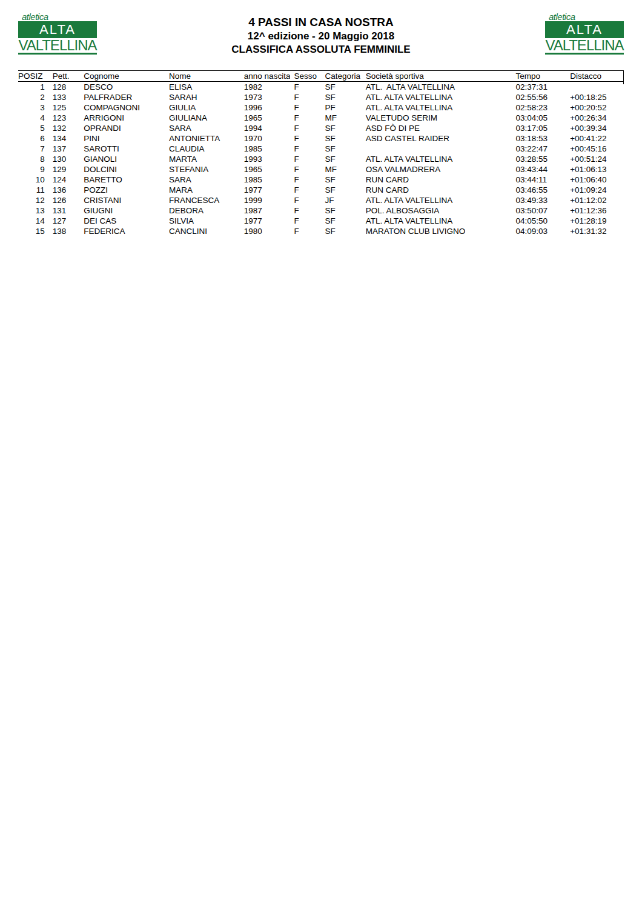atletica
ALTA
VALTELLINA
atletica
ALTA
VALTELLINA
4 PASSI IN CASA NOSTRA
12^ edizione - 20 Maggio 2018
CLASSIFICA ASSOLUTA FEMMINILE
| POSIZ | Pett. | Cognome | Nome | anno nascita | Sesso | Categoria | Società sportiva | Tempo | Distacco |
| --- | --- | --- | --- | --- | --- | --- | --- | --- | --- |
| 1 | 128 | DESCO | ELISA | 1982 | F | SF | ATL. ALTA VALTELLINA | 02:37:31 | |
| 2 | 133 | PALFRADER | SARAH | 1973 | F | SF | ATL. ALTA VALTELLINA | 02:55:56 | +00:18:25 |
| 3 | 125 | COMPAGNONI | GIULIA | 1996 | F | PF | ATL. ALTA VALTELLINA | 02:58:23 | +00:20:52 |
| 4 | 123 | ARRIGONI | GIULIANA | 1965 | F | MF | VALETUDO SERIM | 03:04:05 | +00:26:34 |
| 5 | 132 | OPRANDI | SARA | 1994 | F | SF | ASD FÒ DI PE | 03:17:05 | +00:39:34 |
| 6 | 134 | PINI | ANTONIETTA | 1970 | F | SF | ASD CASTEL RAIDER | 03:18:53 | +00:41:22 |
| 7 | 137 | SAROTTI | CLAUDIA | 1985 | F | SF | | 03:22:47 | +00:45:16 |
| 8 | 130 | GIANOLI | MARTA | 1993 | F | SF | ATL. ALTA VALTELLINA | 03:28:55 | +00:51:24 |
| 9 | 129 | DOLCINI | STEFANIA | 1965 | F | MF | OSA VALMADRERA | 03:43:44 | +01:06:13 |
| 10 | 124 | BARETTO | SARA | 1985 | F | SF | RUN CARD | 03:44:11 | +01:06:40 |
| 11 | 136 | POZZI | MARA | 1977 | F | SF | RUN CARD | 03:46:55 | +01:09:24 |
| 12 | 126 | CRISTANI | FRANCESCA | 1999 | F | JF | ATL. ALTA VALTELLINA | 03:49:33 | +01:12:02 |
| 13 | 131 | GIUGNI | DEBORA | 1987 | F | SF | POL. ALBOSAGGIA | 03:50:07 | +01:12:36 |
| 14 | 127 | DEI CAS | SILVIA | 1977 | F | SF | ATL. ALTA VALTELLINA | 04:05:50 | +01:28:19 |
| 15 | 138 | FEDERICA | CANCLINI | 1980 | F | SF | MARATON CLUB LIVIGNO | 04:09:03 | +01:31:32 |